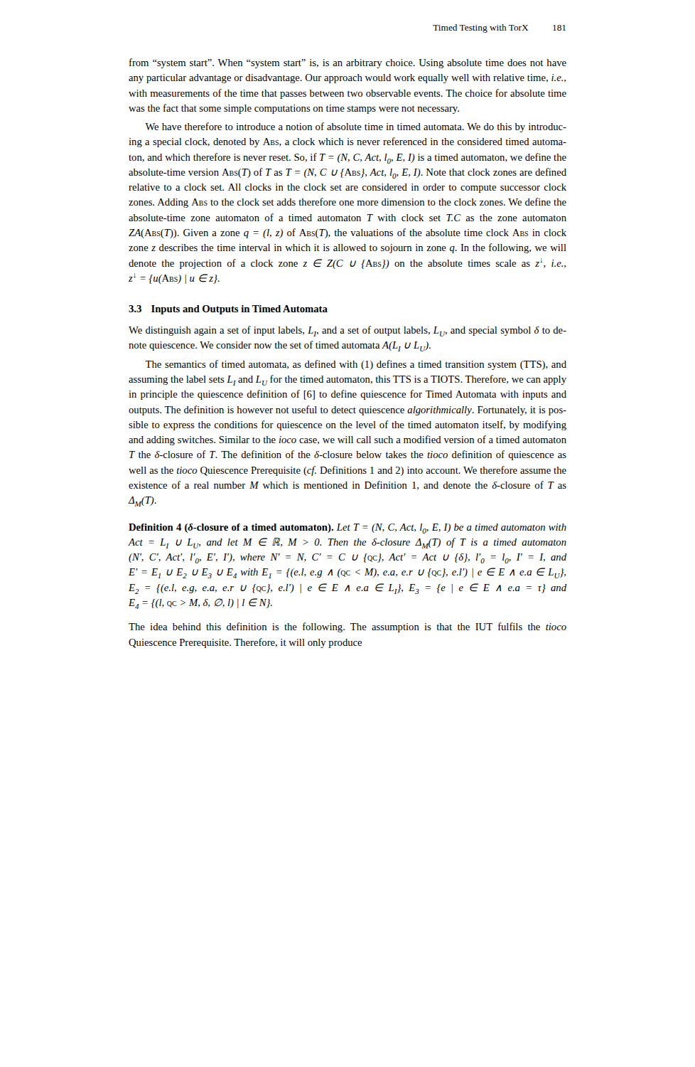Timed Testing with TorX 181
from “system start”. When “system start” is, is an arbitrary choice. Using absolute time does not have any particular advantage or disadvantage. Our approach would work equally well with relative time, i.e., with measurements of the time that passes between two observable events. The choice for absolute time was the fact that some simple computations on time stamps were not necessary.
We have therefore to introduce a notion of absolute time in timed automata. We do this by introducing a special clock, denoted by Abs, a clock which is never referenced in the considered timed automaton, and which therefore is never reset. So, if T = (N, C, Act, l0, E, I) is a timed automaton, we define the absolute-time version Abs(T) of T as T = (N, C ∪ {Abs}, Act, l0, E, I). Note that clock zones are defined relative to a clock set. All clocks in the clock set are considered in order to compute successor clock zones. Adding Abs to the clock set adds therefore one more dimension to the clock zones. We define the absolute-time zone automaton of a timed automaton T with clock set T.C as the zone automaton ZA(Abs(T)). Given a zone q = (l, z) of Abs(T), the valuations of the absolute time clock Abs in clock zone z describes the time interval in which it is allowed to sojourn in zone q. In the following, we will denote the projection of a clock zone z ∈ Z(C ∪ {Abs}) on the absolute times scale as z↓, i.e., z↓ = {u(Abs) | u ∈ z}.
3.3 Inputs and Outputs in Timed Automata
We distinguish again a set of input labels, LI, and a set of output labels, LU, and special symbol δ to denote quiescence. We consider now the set of timed automata A(LI ∪ LU).
The semantics of timed automata, as defined with (1) defines a timed transition system (TTS), and assuming the label sets LI and LU for the timed automaton, this TTS is a TIOTS. Therefore, we can apply in principle the quiescence definition of [6] to define quiescence for Timed Automata with inputs and outputs. The definition is however not useful to detect quiescence algorithmically. Fortunately, it is possible to express the conditions for quiescence on the level of the timed automaton itself, by modifying and adding switches. Similar to the ioco case, we will call such a modified version of a timed automaton T the δ-closure of T. The definition of the δ-closure below takes the tioco definition of quiescence as well as the tioco Quiescence Prerequisite (cf. Definitions 1 and 2) into account. We therefore assume the existence of a real number M which is mentioned in Definition 1, and denote the δ-closure of T as ΔM(T).
Definition 4 (δ-closure of a timed automaton). Let T = (N, C, Act, l0, E, I) be a timed automaton with Act = LI ∪ LU, and let M ∈ ℝ, M > 0. Then the δ-closure ΔM(T) of T is a timed automaton (N′, C′, Act′, l′0, E′, I′), where N′ = N, C′ = C ∪ {qc}, Act′ = Act ∪ {δ}, l′0 = l0, I′ = I, and E′ = E1 ∪ E2 ∪ E3 ∪ E4 with E1 = {(e.l, e.g ∧ (qc < M), e.a, e.r ∪ {qc}, e.l′) | e ∈ E ∧ e.a ∈ LU}, E2 = {(e.l, e.g, e.a, e.r ∪ {qc}, e.l′) | e ∈ E ∧ e.a ∈ LI}, E3 = {e | e ∈ E ∧ e.a = τ} and E4 = {(l, qc > M, δ, ∅, l) | l ∈ N}.
The idea behind this definition is the following. The assumption is that the IUT fulfils the tioco Quiescence Prerequisite. Therefore, it will only produce